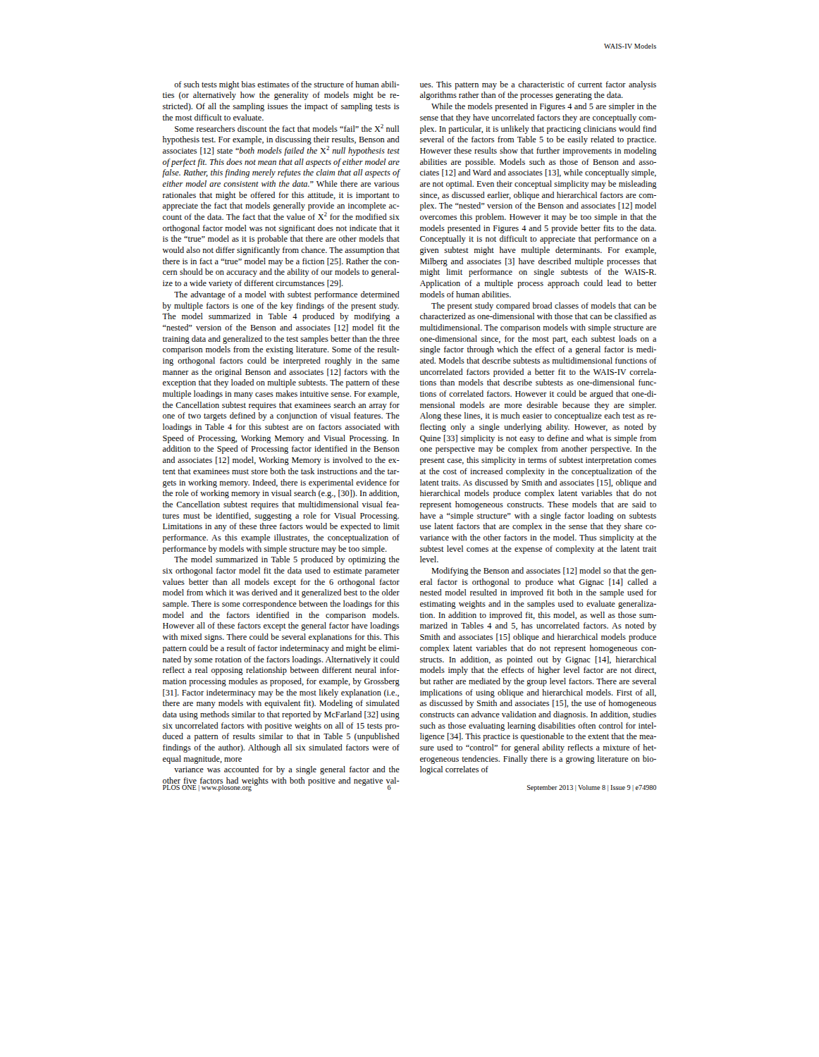WAIS-IV Models
of such tests might bias estimates of the structure of human abilities (or alternatively how the generality of models might be restricted). Of all the sampling issues the impact of sampling tests is the most difficult to evaluate.
Some researchers discount the fact that models “fail” the X2 null hypothesis test. For example, in discussing their results, Benson and associates [12] state “both models failed the X2 null hypothesis test of perfect fit. This does not mean that all aspects of either model are false. Rather, this finding merely refutes the claim that all aspects of either model are consistent with the data.” While there are various rationales that might be offered for this attitude, it is important to appreciate the fact that models generally provide an incomplete account of the data. The fact that the value of X2 for the modified six orthogonal factor model was not significant does not indicate that it is the “true” model as it is probable that there are other models that would also not differ significantly from chance. The assumption that there is in fact a “true” model may be a fiction [25]. Rather the concern should be on accuracy and the ability of our models to generalize to a wide variety of different circumstances [29].
The advantage of a model with subtest performance determined by multiple factors is one of the key findings of the present study. The model summarized in Table 4 produced by modifying a “nested” version of the Benson and associates [12] model fit the training data and generalized to the test samples better than the three comparison models from the existing literature. Some of the resulting orthogonal factors could be interpreted roughly in the same manner as the original Benson and associates [12] factors with the exception that they loaded on multiple subtests. The pattern of these multiple loadings in many cases makes intuitive sense. For example, the Cancellation subtest requires that examinees search an array for one of two targets defined by a conjunction of visual features. The loadings in Table 4 for this subtest are on factors associated with Speed of Processing, Working Memory and Visual Processing. In addition to the Speed of Processing factor identified in the Benson and associates [12] model, Working Memory is involved to the extent that examinees must store both the task instructions and the targets in working memory. Indeed, there is experimental evidence for the role of working memory in visual search (e.g., [30]). In addition, the Cancellation subtest requires that multidimensional visual features must be identified, suggesting a role for Visual Processing. Limitations in any of these three factors would be expected to limit performance. As this example illustrates, the conceptualization of performance by models with simple structure may be too simple.
The model summarized in Table 5 produced by optimizing the six orthogonal factor model fit the data used to estimate parameter values better than all models except for the 6 orthogonal factor model from which it was derived and it generalized best to the older sample. There is some correspondence between the loadings for this model and the factors identified in the comparison models. However all of these factors except the general factor have loadings with mixed signs. There could be several explanations for this. This pattern could be a result of factor indeterminacy and might be eliminated by some rotation of the factors loadings. Alternatively it could reflect a real opposing relationship between different neural information processing modules as proposed, for example, by Grossberg [31]. Factor indeterminacy may be the most likely explanation (i.e., there are many models with equivalent fit). Modeling of simulated data using methods similar to that reported by McFarland [32] using six uncorrelated factors with positive weights on all of 15 tests produced a pattern of results similar to that in Table 5 (unpublished findings of the author). Although all six simulated factors were of equal magnitude, more
variance was accounted for by a single general factor and the other five factors had weights with both positive and negative values. This pattern may be a characteristic of current factor analysis algorithms rather than of the processes generating the data.
While the models presented in Figures 4 and 5 are simpler in the sense that they have uncorrelated factors they are conceptually complex. In particular, it is unlikely that practicing clinicians would find several of the factors from Table 5 to be easily related to practice. However these results show that further improvements in modeling abilities are possible. Models such as those of Benson and associates [12] and Ward and associates [13], while conceptually simple, are not optimal. Even their conceptual simplicity may be misleading since, as discussed earlier, oblique and hierarchical factors are complex. The “nested” version of the Benson and associates [12] model overcomes this problem. However it may be too simple in that the models presented in Figures 4 and 5 provide better fits to the data. Conceptually it is not difficult to appreciate that performance on a given subtest might have multiple determinants. For example, Milberg and associates [3] have described multiple processes that might limit performance on single subtests of the WAIS-R. Application of a multiple process approach could lead to better models of human abilities.
The present study compared broad classes of models that can be characterized as one-dimensional with those that can be classified as multidimensional. The comparison models with simple structure are one-dimensional since, for the most part, each subtest loads on a single factor through which the effect of a general factor is mediated. Models that describe subtests as multidimensional functions of uncorrelated factors provided a better fit to the WAIS-IV correlations than models that describe subtests as one-dimensional functions of correlated factors. However it could be argued that one-dimensional models are more desirable because they are simpler. Along these lines, it is much easier to conceptualize each test as reflecting only a single underlying ability. However, as noted by Quine [33] simplicity is not easy to define and what is simple from one perspective may be complex from another perspective. In the present case, this simplicity in terms of subtest interpretation comes at the cost of increased complexity in the conceptualization of the latent traits. As discussed by Smith and associates [15], oblique and hierarchical models produce complex latent variables that do not represent homogeneous constructs. These models that are said to have a “simple structure” with a single factor loading on subtests use latent factors that are complex in the sense that they share covariance with the other factors in the model. Thus simplicity at the subtest level comes at the expense of complexity at the latent trait level.
Modifying the Benson and associates [12] model so that the general factor is orthogonal to produce what Gignac [14] called a nested model resulted in improved fit both in the sample used for estimating weights and in the samples used to evaluate generalization. In addition to improved fit, this model, as well as those summarized in Tables 4 and 5, has uncorrelated factors. As noted by Smith and associates [15] oblique and hierarchical models produce complex latent variables that do not represent homogeneous constructs. In addition, as pointed out by Gignac [14], hierarchical models imply that the effects of higher level factor are not direct, but rather are mediated by the group level factors. There are several implications of using oblique and hierarchical models. First of all, as discussed by Smith and associates [15], the use of homogeneous constructs can advance validation and diagnosis. In addition, studies such as those evaluating learning disabilities often control for intelligence [34]. This practice is questionable to the extent that the measure used to “control” for general ability reflects a mixture of heterogeneous tendencies. Finally there is a growing literature on biological correlates of
PLOS ONE | www.plosone.org
6
September 2013 | Volume 8 | Issue 9 | e74980